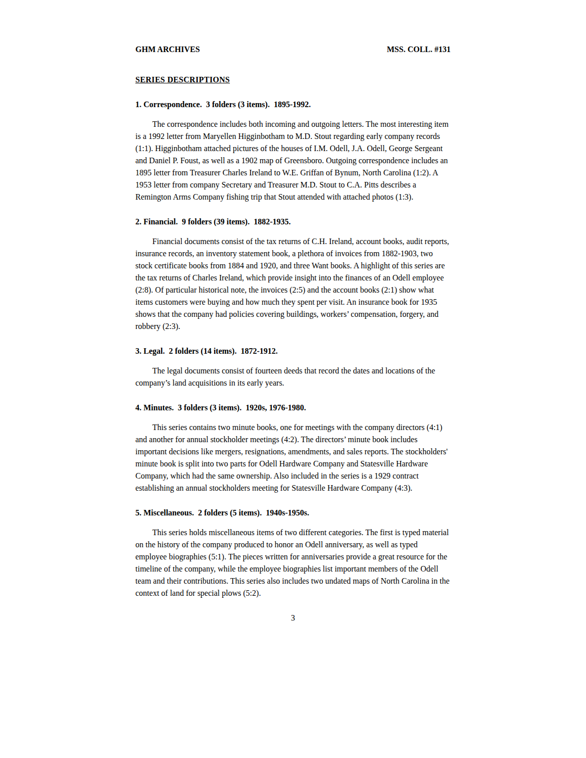GHM ARCHIVES MSS. COLL. #131
SERIES DESCRIPTIONS
1. Correspondence. 3 folders (3 items). 1895-1992.
The correspondence includes both incoming and outgoing letters. The most interesting item is a 1992 letter from Maryellen Higginbotham to M.D. Stout regarding early company records (1:1). Higginbotham attached pictures of the houses of I.M. Odell, J.A. Odell, George Sergeant and Daniel P. Foust, as well as a 1902 map of Greensboro. Outgoing correspondence includes an 1895 letter from Treasurer Charles Ireland to W.E. Griffan of Bynum, North Carolina (1:2). A 1953 letter from company Secretary and Treasurer M.D. Stout to C.A. Pitts describes a Remington Arms Company fishing trip that Stout attended with attached photos (1:3).
2. Financial. 9 folders (39 items). 1882-1935.
Financial documents consist of the tax returns of C.H. Ireland, account books, audit reports, insurance records, an inventory statement book, a plethora of invoices from 1882-1903, two stock certificate books from 1884 and 1920, and three Want books. A highlight of this series are the tax returns of Charles Ireland, which provide insight into the finances of an Odell employee (2:8). Of particular historical note, the invoices (2:5) and the account books (2:1) show what items customers were buying and how much they spent per visit. An insurance book for 1935 shows that the company had policies covering buildings, workers’ compensation, forgery, and robbery (2:3).
3. Legal. 2 folders (14 items). 1872-1912.
The legal documents consist of fourteen deeds that record the dates and locations of the company’s land acquisitions in its early years.
4. Minutes. 3 folders (3 items). 1920s, 1976-1980.
This series contains two minute books, one for meetings with the company directors (4:1) and another for annual stockholder meetings (4:2). The directors’ minute book includes important decisions like mergers, resignations, amendments, and sales reports. The stockholders' minute book is split into two parts for Odell Hardware Company and Statesville Hardware Company, which had the same ownership. Also included in the series is a 1929 contract establishing an annual stockholders meeting for Statesville Hardware Company (4:3).
5. Miscellaneous. 2 folders (5 items). 1940s-1950s.
This series holds miscellaneous items of two different categories. The first is typed material on the history of the company produced to honor an Odell anniversary, as well as typed employee biographies (5:1). The pieces written for anniversaries provide a great resource for the timeline of the company, while the employee biographies list important members of the Odell team and their contributions. This series also includes two undated maps of North Carolina in the context of land for special plows (5:2).
3